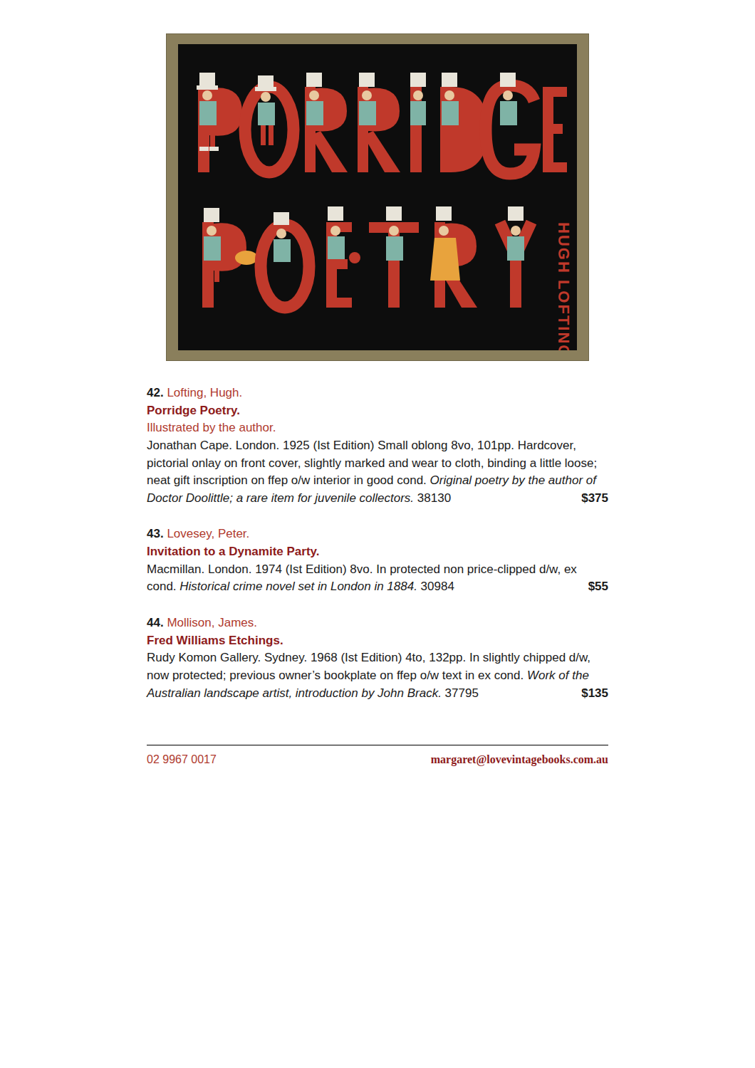HUGH LOFTING
42. Lofting, Hugh.
Porridge Poetry.
Illustrated by the author.
Jonathan Cape. London. 1925 (Ist Edition) Small oblong 8vo, 101pp. Hardcover, pictorial onlay on front cover, slightly marked and wear to cloth, binding a little loose; neat gift inscription on ffep o/w interior in good cond. Original poetry by the author of Doctor Doolittle; a rare item for juvenile collectors. 38130 $375
43. Lovesey, Peter.
Invitation to a Dynamite Party.
Macmillan. London. 1974 (Ist Edition) 8vo. In protected non price-clipped d/w, ex cond. Historical crime novel set in London in 1884. 30984 $55
44. Mollison, James.
Fred Williams Etchings.
Rudy Komon Gallery. Sydney. 1968 (Ist Edition) 4to, 132pp. In slightly chipped d/w, now protected; previous owner’s bookplate on ffep o/w text in ex cond. Work of the Australian landscape artist, introduction by John Brack. 37795 $135
02 9967 0017 margaret@lovevintagebooks.com.au